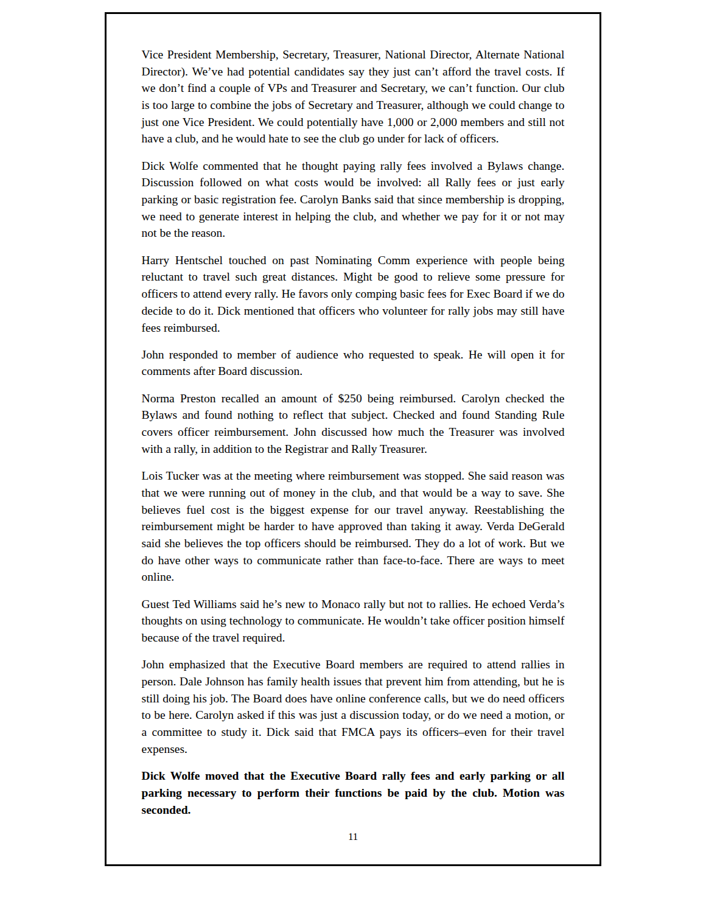Vice President Membership, Secretary, Treasurer, National Director, Alternate National Director). We’ve had potential candidates say they just can’t afford the travel costs. If we don’t find a couple of VPs and Treasurer and Secretary, we can’t function. Our club is too large to combine the jobs of Secretary and Treasurer, although we could change to just one Vice President. We could potentially have 1,000 or 2,000 members and still not have a club, and he would hate to see the club go under for lack of officers.
Dick Wolfe commented that he thought paying rally fees involved a Bylaws change. Discussion followed on what costs would be involved: all Rally fees or just early parking or basic registration fee. Carolyn Banks said that since membership is dropping, we need to generate interest in helping the club, and whether we pay for it or not may not be the reason.
Harry Hentschel touched on past Nominating Comm experience with people being reluctant to travel such great distances. Might be good to relieve some pressure for officers to attend every rally. He favors only comping basic fees for Exec Board if we do decide to do it. Dick mentioned that officers who volunteer for rally jobs may still have fees reimbursed.
John responded to member of audience who requested to speak. He will open it for comments after Board discussion.
Norma Preston recalled an amount of $250 being reimbursed. Carolyn checked the Bylaws and found nothing to reflect that subject. Checked and found Standing Rule covers officer reimbursement. John discussed how much the Treasurer was involved with a rally, in addition to the Registrar and Rally Treasurer.
Lois Tucker was at the meeting where reimbursement was stopped. She said reason was that we were running out of money in the club, and that would be a way to save. She believes fuel cost is the biggest expense for our travel anyway. Reestablishing the reimbursement might be harder to have approved than taking it away. Verda DeGerald said she believes the top officers should be reimbursed. They do a lot of work. But we do have other ways to communicate rather than face-to-face. There are ways to meet online.
Guest Ted Williams said he’s new to Monaco rally but not to rallies. He echoed Verda’s thoughts on using technology to communicate. He wouldn’t take officer position himself because of the travel required.
John emphasized that the Executive Board members are required to attend rallies in person. Dale Johnson has family health issues that prevent him from attending, but he is still doing his job. The Board does have online conference calls, but we do need officers to be here. Carolyn asked if this was just a discussion today, or do we need a motion, or a committee to study it. Dick said that FMCA pays its officers–even for their travel expenses.
Dick Wolfe moved that the Executive Board rally fees and early parking or all parking necessary to perform their functions be paid by the club. Motion was seconded.
11